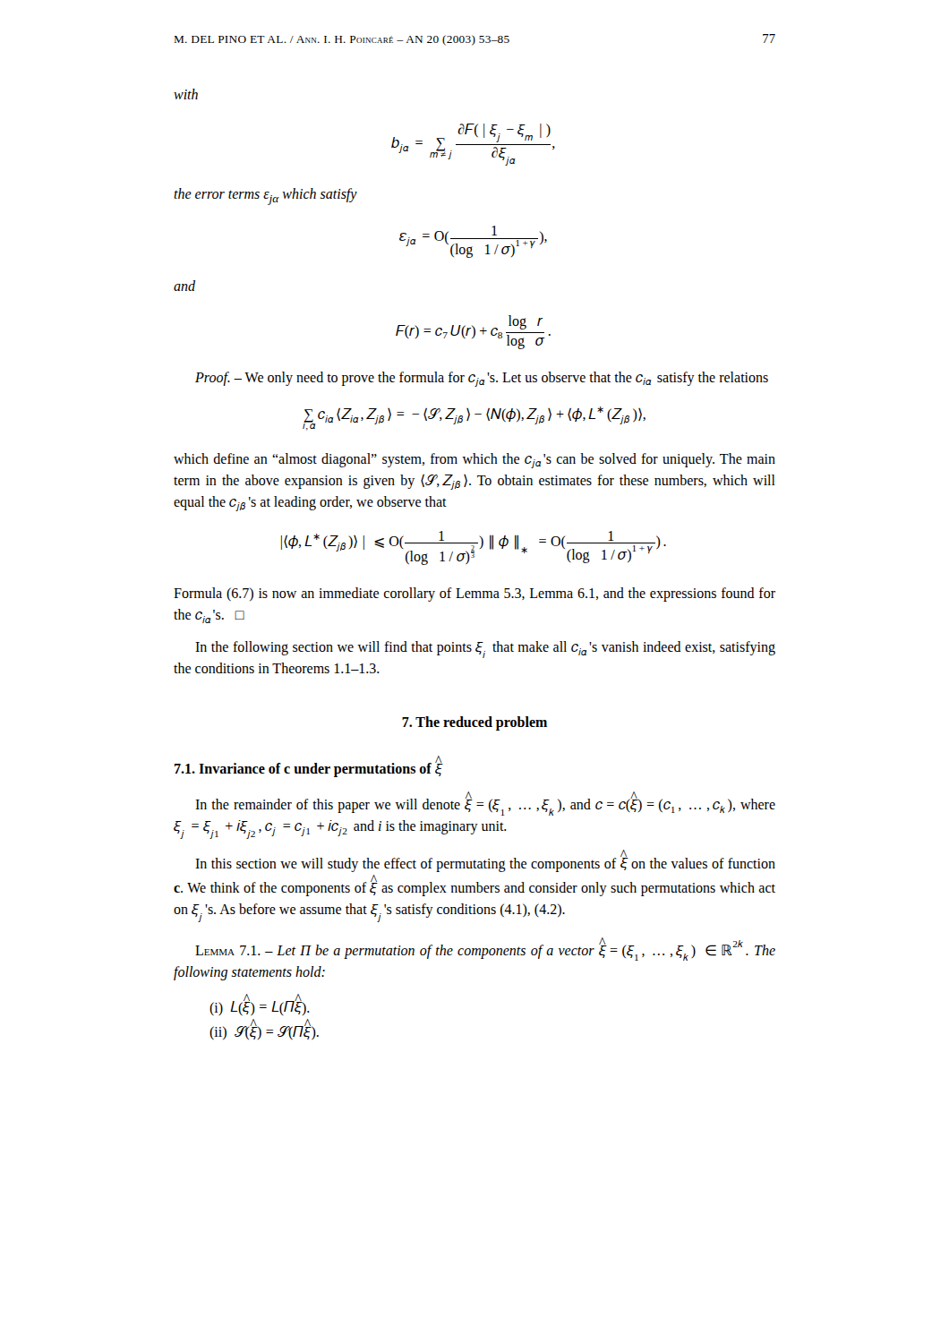M. DEL PINO ET AL. / Ann. I. H. Poincaré – AN 20 (2003) 53–85 77
with
bjα = ∑m≠j ∂F(|ξj−ξm|) ∂ξjα ,
the error terms εjα which satisfy
εjα = O ( 1 (log 1/σ) 1+γ ) ,
and
F(r) = c7U(r) + c8 log r log σ .
Proof. – We only need to prove the formula for cjα's. Let us observe that the ciα satisfy the relations
∑i,α ciα ⟨Ziα,Zjβ⟩ = −⟨𝒮,Zjβ⟩ −⟨N(ϕ),Zjβ⟩ +⟨ϕ,L∗(Zjβ)⟩ ,
which define an “almost diagonal” system, from which the cjα's can be solved for uniquely. The main term in the above expansion is given by ⟨𝒮,Zjβ⟩. To obtain estimates for these numbers, which will equal the cjβ's at leading order, we observe that
|⟨ϕ,L∗(Zjβ)⟩| ⩽ O ( 1 (log 1/σ) 23 ) ∥ϕ∥∗ = O ( 1 (log 1/σ) 1+γ ) .
Formula (6.7) is now an immediate corollary of Lemma 5.3, Lemma 6.1, and the expressions found for the ciα's. □
In the following section we will find that points ξi that make all ciα's vanish indeed exist, satisfying the conditions in Theorems 1.1–1.3.
7. The reduced problem
7.1. Invariance of c under permutations of ξ^
In the remainder of this paper we will denote ξ^=(ξ1,…,ξk), and c=c(ξ^)=(c1,…,ck), where ξj=ξj1+iξj2, cj=cj1+icj2 and i is the imaginary unit.
In this section we will study the effect of permutating the components of ξ^ on the values of function c. We think of the components of ξ^ as complex numbers and consider only such permutations which act on ξj's. As before we assume that ξj's satisfy conditions (4.1), (4.2).
Lemma 7.1. – Let Π be a permutation of the components of a vector ξ^=(ξ1,…,ξk) ∈ℝ2k. The following statements hold:
(i) L(ξ^)=L(Πξ^).
(ii) 𝒮(ξ^)=𝒮(Πξ^).